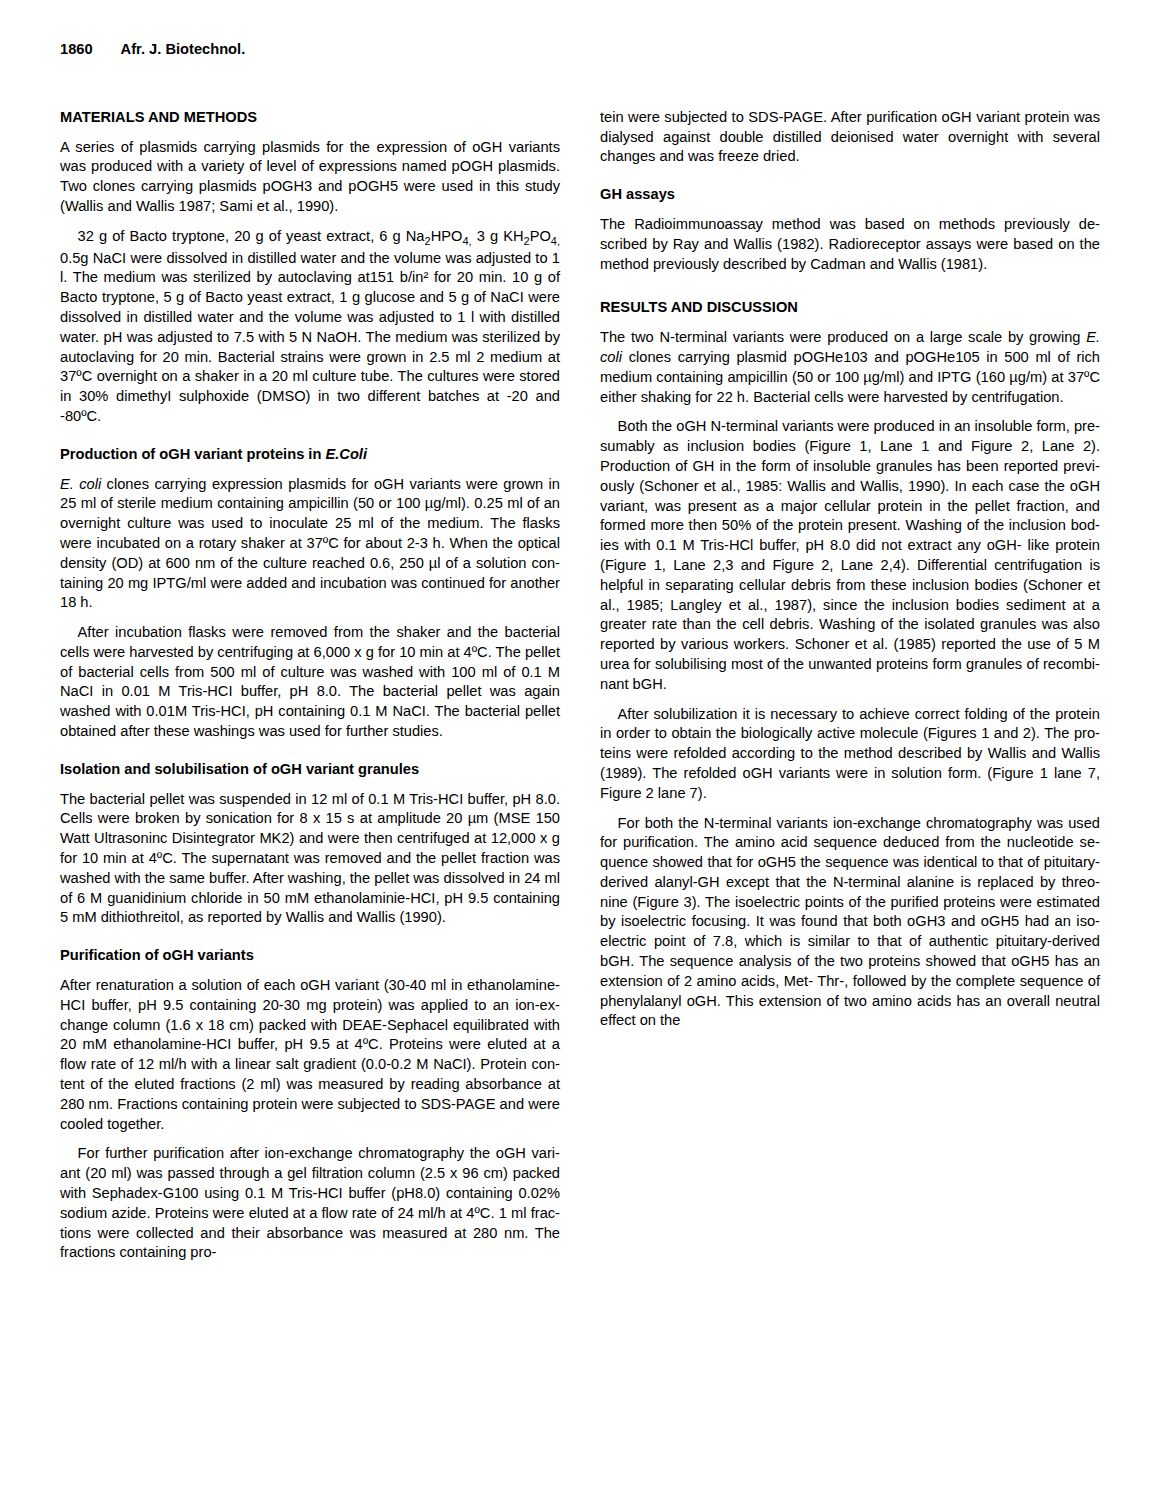1860 Afr. J. Biotechnol.
MATERIALS AND METHODS
A series of plasmids carrying plasmids for the expression of oGH variants was produced with a variety of level of expressions named pOGH plasmids. Two clones carrying plasmids pOGH3 and pOGH5 were used in this study (Wallis and Wallis 1987; Sami et al., 1990).
32 g of Bacto tryptone, 20 g of yeast extract, 6 g Na2HPO4, 3 g KH2PO4, 0.5g NaCI were dissolved in distilled water and the volume was adjusted to 1 l. The medium was sterilized by autoclaving at151 b/in² for 20 min. 10 g of Bacto tryptone, 5 g of Bacto yeast extract, 1 g glucose and 5 g of NaCI were dissolved in distilled water and the volume was adjusted to 1 l with distilled water. pH was adjusted to 7.5 with 5 N NaOH. The medium was sterilized by autoclaving for 20 min. Bacterial strains were grown in 2.5 ml 2 medium at 37ºC overnight on a shaker in a 20 ml culture tube. The cultures were stored in 30% dimethyI sulphoxide (DMSO) in two different batches at -20 and -80ºC.
Production of oGH variant proteins in E.Coli
E. coli clones carrying expression plasmids for oGH variants were grown in 25 ml of sterile medium containing ampicillin (50 or 100 µg/ml). 0.25 ml of an overnight culture was used to inoculate 25 ml of the medium. The flasks were incubated on a rotary shaker at 37ºC for about 2-3 h. When the optical density (OD) at 600 nm of the culture reached 0.6, 250 µl of a solution containing 20 mg IPTG/ml were added and incubation was continued for another 18 h.
After incubation flasks were removed from the shaker and the bacterial cells were harvested by centrifuging at 6,000 x g for 10 min at 4ºC. The pellet of bacterial cells from 500 ml of culture was washed with 100 ml of 0.1 M NaCI in 0.01 M Tris-HCI buffer, pH 8.0. The bacterial pellet was again washed with 0.01M Tris-HCI, pH containing 0.1 M NaCI. The bacterial pellet obtained after these washings was used for further studies.
Isolation and solubilisation of oGH variant granules
The bacterial pellet was suspended in 12 ml of 0.1 M Tris-HCI buffer, pH 8.0. Cells were broken by sonication for 8 x 15 s at amplitude 20 µm (MSE 150 Watt Ultrasoninc Disintegrator MK2) and were then centrifuged at 12,000 x g for 10 min at 4ºC. The supernatant was removed and the pellet fraction was washed with the same buffer. After washing, the pellet was dissolved in 24 ml of 6 M guanidinium chloride in 50 mM ethanolaminie-HCI, pH 9.5 containing 5 mM dithiothreitol, as reported by Wallis and Wallis (1990).
Purification of oGH variants
After renaturation a solution of each oGH variant (30-40 ml in ethanolamine-HCI buffer, pH 9.5 containing 20-30 mg protein) was applied to an ion-exchange column (1.6 x 18 cm) packed with DEAE-Sephacel equilibrated with 20 mM ethanolamine-HCI buffer, pH 9.5 at 4ºC. Proteins were eluted at a flow rate of 12 ml/h with a linear salt gradient (0.0-0.2 M NaCI). Protein content of the eluted fractions (2 ml) was measured by reading absorbance at 280 nm. Fractions containing protein were subjected to SDS-PAGE and were cooled together.
For further purification after ion-exchange chromatography the oGH variant (20 ml) was passed through a gel filtration column (2.5 x 96 cm) packed with Sephadex-G100 using 0.1 M Tris-HCI buffer (pH8.0) containing 0.02% sodium azide. Proteins were eluted at a flow rate of 24 ml/h at 4ºC. 1 ml fractions were collected and their absorbance was measured at 280 nm. The fractions containing pro-
tein were subjected to SDS-PAGE. After purification oGH variant protein was dialysed against double distilled deionised water overnight with several changes and was freeze dried.
GH assays
The Radioimmunoassay method was based on methods previously described by Ray and Wallis (1982). Radioreceptor assays were based on the method previously described by Cadman and Wallis (1981).
RESULTS AND DISCUSSION
The two N-terminal variants were produced on a large scale by growing E. coli clones carrying plasmid pOGHe103 and pOGHe105 in 500 ml of rich medium containing ampicillin (50 or 100 µg/ml) and IPTG (160 µg/m) at 37ºC either shaking for 22 h. Bacterial cells were harvested by centrifugation.
Both the oGH N-terminal variants were produced in an insoluble form, presumably as inclusion bodies (Figure 1, Lane 1 and Figure 2, Lane 2). Production of GH in the form of insoluble granules has been reported previously (Schoner et al., 1985: Wallis and Wallis, 1990). In each case the oGH variant, was present as a major cellular protein in the pellet fraction, and formed more then 50% of the protein present. Washing of the inclusion bodies with 0.1 M Tris-HCl buffer, pH 8.0 did not extract any oGH- like protein (Figure 1, Lane 2,3 and Figure 2, Lane 2,4). Differential centrifugation is helpful in separating cellular debris from these inclusion bodies (Schoner et al., 1985; Langley et al., 1987), since the inclusion bodies sediment at a greater rate than the cell debris. Washing of the isolated granules was also reported by various workers. Schoner et al. (1985) reported the use of 5 M urea for solubilising most of the unwanted proteins form granules of recombinant bGH.
After solubilization it is necessary to achieve correct folding of the protein in order to obtain the biologically active molecule (Figures 1 and 2). The proteins were refolded according to the method described by Wallis and Wallis (1989). The refolded oGH variants were in solution form. (Figure 1 lane 7, Figure 2 lane 7).
For both the N-terminal variants ion-exchange chromatography was used for purification. The amino acid sequence deduced from the nucleotide sequence showed that for oGH5 the sequence was identical to that of pituitary-derived alanyl-GH except that the N-terminal alanine is replaced by threonine (Figure 3). The isoelectric points of the purified proteins were estimated by isoelectric focusing. It was found that both oGH3 and oGH5 had an isoelectric point of 7.8, which is similar to that of authentic pituitary-derived bGH. The sequence analysis of the two proteins showed that oGH5 has an extension of 2 amino acids, Met- Thr-, followed by the complete sequence of phenylalanyl oGH. This extension of two amino acids has an overall neutral effect on the